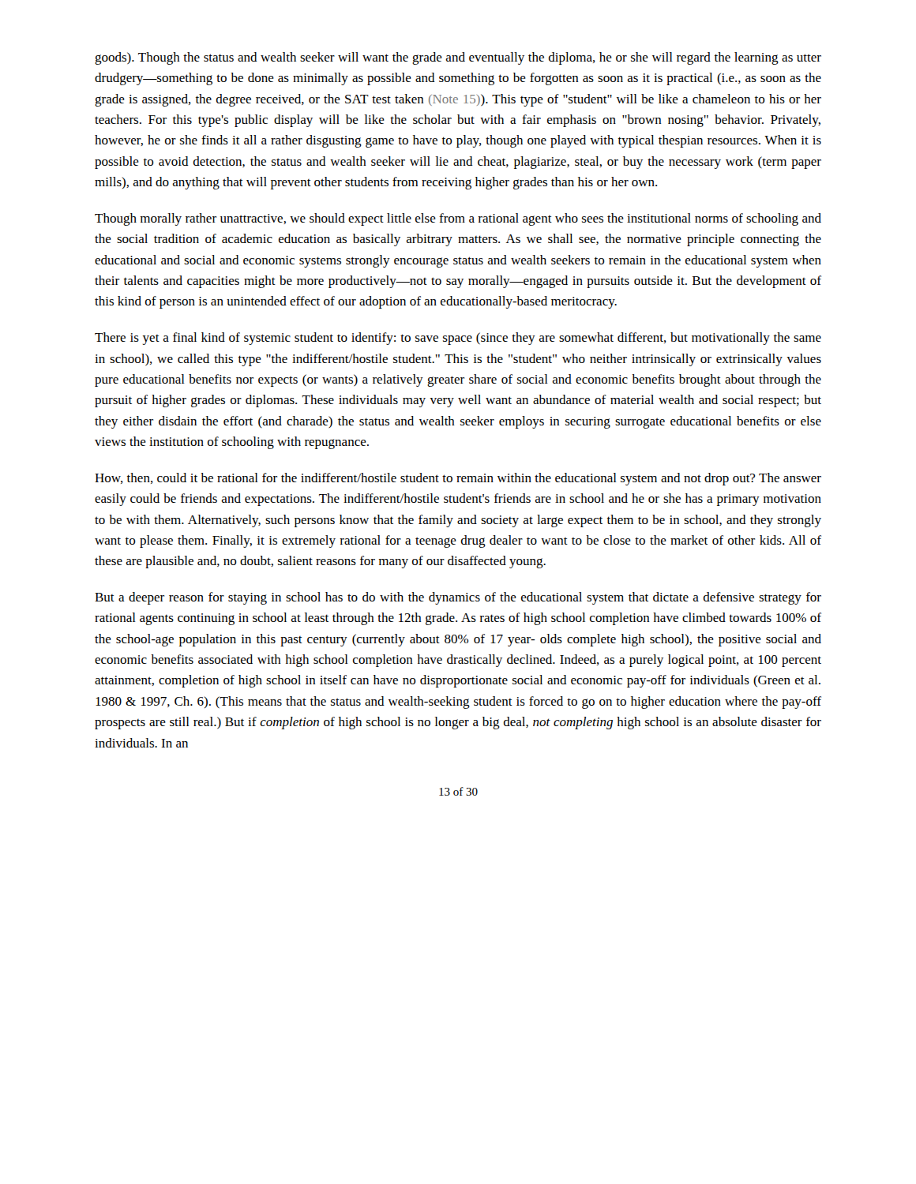goods). Though the status and wealth seeker will want the grade and eventually the diploma, he or she will regard the learning as utter drudgery—something to be done as minimally as possible and something to be forgotten as soon as it is practical (i.e., as soon as the grade is assigned, the degree received, or the SAT test taken (Note 15)). This type of "student" will be like a chameleon to his or her teachers. For this type's public display will be like the scholar but with a fair emphasis on "brown nosing" behavior. Privately, however, he or she finds it all a rather disgusting game to have to play, though one played with typical thespian resources. When it is possible to avoid detection, the status and wealth seeker will lie and cheat, plagiarize, steal, or buy the necessary work (term paper mills), and do anything that will prevent other students from receiving higher grades than his or her own.
Though morally rather unattractive, we should expect little else from a rational agent who sees the institutional norms of schooling and the social tradition of academic education as basically arbitrary matters. As we shall see, the normative principle connecting the educational and social and economic systems strongly encourage status and wealth seekers to remain in the educational system when their talents and capacities might be more productively—not to say morally—engaged in pursuits outside it. But the development of this kind of person is an unintended effect of our adoption of an educationally-based meritocracy.
There is yet a final kind of systemic student to identify: to save space (since they are somewhat different, but motivationally the same in school), we called this type "the indifferent/hostile student." This is the "student" who neither intrinsically or extrinsically values pure educational benefits nor expects (or wants) a relatively greater share of social and economic benefits brought about through the pursuit of higher grades or diplomas. These individuals may very well want an abundance of material wealth and social respect; but they either disdain the effort (and charade) the status and wealth seeker employs in securing surrogate educational benefits or else views the institution of schooling with repugnance.
How, then, could it be rational for the indifferent/hostile student to remain within the educational system and not drop out? The answer easily could be friends and expectations. The indifferent/hostile student's friends are in school and he or she has a primary motivation to be with them. Alternatively, such persons know that the family and society at large expect them to be in school, and they strongly want to please them. Finally, it is extremely rational for a teenage drug dealer to want to be close to the market of other kids. All of these are plausible and, no doubt, salient reasons for many of our disaffected young.
But a deeper reason for staying in school has to do with the dynamics of the educational system that dictate a defensive strategy for rational agents continuing in school at least through the 12th grade. As rates of high school completion have climbed towards 100% of the school-age population in this past century (currently about 80% of 17 year- olds complete high school), the positive social and economic benefits associated with high school completion have drastically declined. Indeed, as a purely logical point, at 100 percent attainment, completion of high school in itself can have no disproportionate social and economic pay-off for individuals (Green et al. 1980 & 1997, Ch. 6). (This means that the status and wealth-seeking student is forced to go on to higher education where the pay-off prospects are still real.) But if completion of high school is no longer a big deal, not completing high school is an absolute disaster for individuals. In an
13 of 30